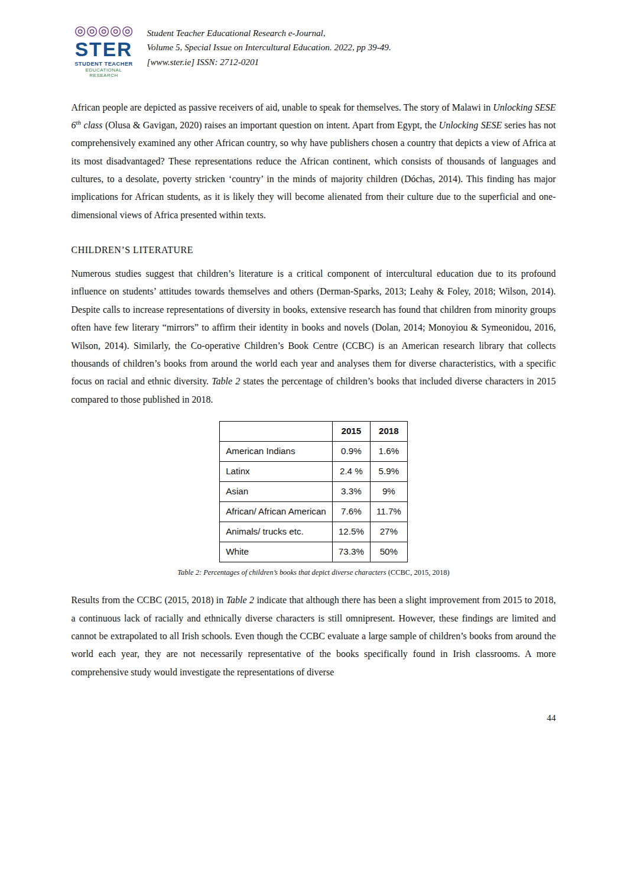◎◎◎◎◎
STER
Student Teacher
Educational Research
Student Teacher Educational Research e-Journal,
Volume 5, Special Issue on Intercultural Education. 2022, pp 39-49.
[www.ster.ie] ISSN: 2712-0201
African people are depicted as passive receivers of aid, unable to speak for themselves. The story of Malawi in Unlocking SESE 6th class (Olusa & Gavigan, 2020) raises an important question on intent. Apart from Egypt, the Unlocking SESE series has not comprehensively examined any other African country, so why have publishers chosen a country that depicts a view of Africa at its most disadvantaged? These representations reduce the African continent, which consists of thousands of languages and cultures, to a desolate, poverty stricken ‘country’ in the minds of majority children (Dóchas, 2014). This finding has major implications for African students, as it is likely they will become alienated from their culture due to the superficial and one-dimensional views of Africa presented within texts.
Children’s Literature
Numerous studies suggest that children’s literature is a critical component of intercultural education due to its profound influence on students’ attitudes towards themselves and others (Derman-Sparks, 2013; Leahy & Foley, 2018; Wilson, 2014). Despite calls to increase representations of diversity in books, extensive research has found that children from minority groups often have few literary “mirrors” to affirm their identity in books and novels (Dolan, 2014; Monoyiou & Symeonidou, 2016, Wilson, 2014). Similarly, the Co-operative Children’s Book Centre (CCBC) is an American research library that collects thousands of children’s books from around the world each year and analyses them for diverse characteristics, with a specific focus on racial and ethnic diversity. Table 2 states the percentage of children’s books that included diverse characters in 2015 compared to those published in 2018.
| | 2015 | 2018 |
| --- | --- | --- |
| American Indians | 0.9% | 1.6% |
| Latinx | 2.4 % | 5.9% |
| Asian | 3.3% | 9% |
| African/ African American | 7.6% | 11.7% |
| Animals/ trucks etc. | 12.5% | 27% |
| White | 73.3% | 50% |
Table 2: Percentages of children’s books that depict diverse characters (CCBC, 2015, 2018)
Results from the CCBC (2015, 2018) in Table 2 indicate that although there has been a slight improvement from 2015 to 2018, a continuous lack of racially and ethnically diverse characters is still omnipresent. However, these findings are limited and cannot be extrapolated to all Irish schools. Even though the CCBC evaluate a large sample of children’s books from around the world each year, they are not necessarily representative of the books specifically found in Irish classrooms. A more comprehensive study would investigate the representations of diverse
44